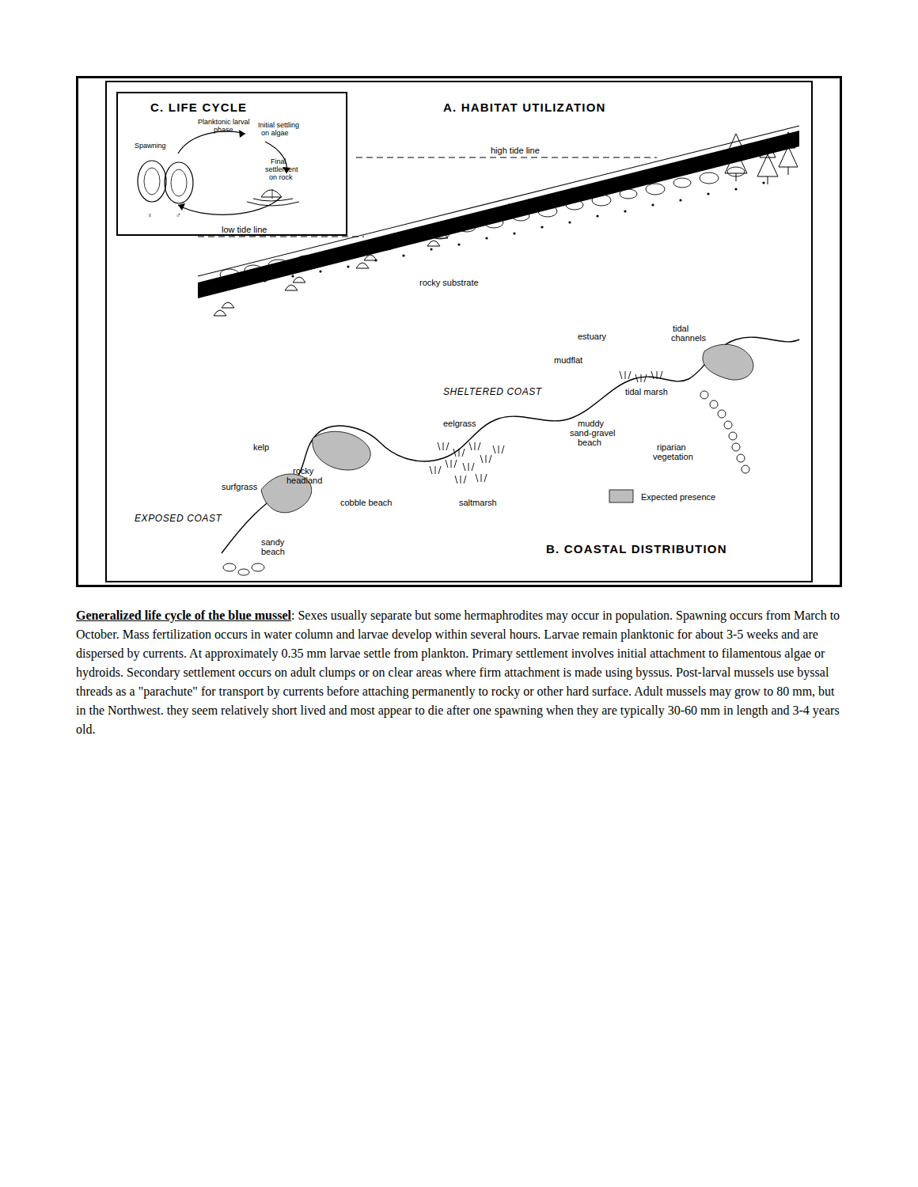C. LIFE CYCLE Planktonic larval phase Initial settling on algae Spawning Final settlement on rock ♀ ♂ A. HABITAT UTILIZATION high tide line low tide line rocky substrate B. COASTAL DISTRIBUTION SHELTERED COAST EXPOSED COAST kelp surfgrass rocky headland cobble beach sandy beach eelgrass saltmarsh estuary mudflat tidal channels tidal marsh muddy sand-gravel beach riparian vegetation Expected presence
Generalized life cycle of the blue mussel: Sexes usually separate but some hermaphrodites may occur in population. Spawning occurs from March to October. Mass fertilization occurs in water column and larvae develop within several hours. Larvae remain planktonic for about 3-5 weeks and are dispersed by currents. At approximately 0.35 mm larvae settle from plankton. Primary settlement involves initial attachment to filamentous algae or hydroids. Secondary settlement occurs on adult clumps or on clear areas where firm attachment is made using byssus. Post-larval mussels use byssal threads as a "parachute" for transport by currents before attaching permanently to rocky or other hard surface. Adult mussels may grow to 80 mm, but in the Northwest. they seem relatively short lived and most appear to die after one spawning when they are typically 30-60 mm in length and 3-4 years old.